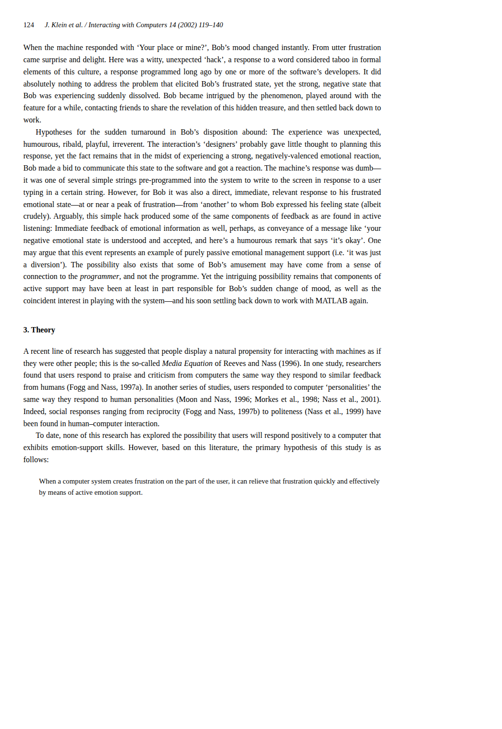124 J. Klein et al. / Interacting with Computers 14 (2002) 119–140
When the machine responded with ‘Your place or mine?’, Bob’s mood changed instantly. From utter frustration came surprise and delight. Here was a witty, unexpected ‘hack’, a response to a word considered taboo in formal elements of this culture, a response programmed long ago by one or more of the software’s developers. It did absolutely nothing to address the problem that elicited Bob’s frustrated state, yet the strong, negative state that Bob was experiencing suddenly dissolved. Bob became intrigued by the phenomenon, played around with the feature for a while, contacting friends to share the revelation of this hidden treasure, and then settled back down to work.
Hypotheses for the sudden turnaround in Bob’s disposition abound: The experience was unexpected, humourous, ribald, playful, irreverent. The interaction’s ‘designers’ probably gave little thought to planning this response, yet the fact remains that in the midst of experiencing a strong, negatively-valenced emotional reaction, Bob made a bid to communicate this state to the software and got a reaction. The machine’s response was dumb—it was one of several simple strings pre-programmed into the system to write to the screen in response to a user typing in a certain string. However, for Bob it was also a direct, immediate, relevant response to his frustrated emotional state—at or near a peak of frustration—from ‘another’ to whom Bob expressed his feeling state (albeit crudely). Arguably, this simple hack produced some of the same components of feedback as are found in active listening: Immediate feedback of emotional information as well, perhaps, as conveyance of a message like ‘your negative emotional state is understood and accepted, and here’s a humourous remark that says ‘it’s okay’. One may argue that this event represents an example of purely passive emotional management support (i.e. ‘it was just a diversion’). The possibility also exists that some of Bob’s amusement may have come from a sense of connection to the programmer, and not the programme. Yet the intriguing possibility remains that components of active support may have been at least in part responsible for Bob’s sudden change of mood, as well as the coincident interest in playing with the system—and his soon settling back down to work with MATLAB again.
3. Theory
A recent line of research has suggested that people display a natural propensity for interacting with machines as if they were other people; this is the so-called Media Equation of Reeves and Nass (1996). In one study, researchers found that users respond to praise and criticism from computers the same way they respond to similar feedback from humans (Fogg and Nass, 1997a). In another series of studies, users responded to computer ‘personalities’ the same way they respond to human personalities (Moon and Nass, 1996; Morkes et al., 1998; Nass et al., 2001). Indeed, social responses ranging from reciprocity (Fogg and Nass, 1997b) to politeness (Nass et al., 1999) have been found in human–computer interaction.
To date, none of this research has explored the possibility that users will respond positively to a computer that exhibits emotion-support skills. However, based on this literature, the primary hypothesis of this study is as follows:
When a computer system creates frustration on the part of the user, it can relieve that frustration quickly and effectively by means of active emotion support.